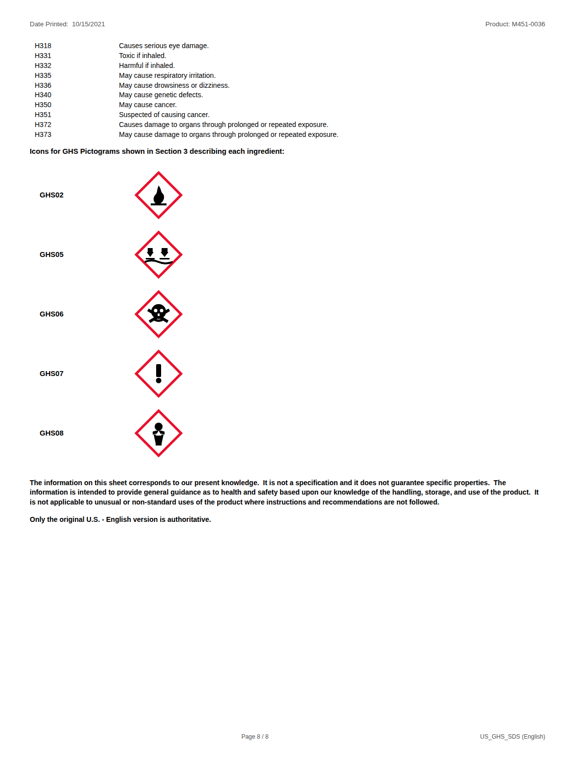Date Printed: 10/15/2021
Product: M451-0036
| H318 | Causes serious eye damage. |
| H331 | Toxic if inhaled. |
| H332 | Harmful if inhaled. |
| H335 | May cause respiratory irritation. |
| H336 | May cause drowsiness or dizziness. |
| H340 | May cause genetic defects. |
| H350 | May cause cancer. |
| H351 | Suspected of causing cancer. |
| H372 | Causes damage to organs through prolonged or repeated exposure. |
| H373 | May cause damage to organs through prolonged or repeated exposure. |
Icons for GHS Pictograms shown in Section 3 describing each ingredient:
| GHS02 | |
| GHS05 | |
| GHS06 | |
| GHS07 | |
| GHS08 | |
The information on this sheet corresponds to our present knowledge. It is not a specification and it does not guarantee specific properties. The information is intended to provide general guidance as to health and safety based upon our knowledge of the handling, storage, and use of the product. It is not applicable to unusual or non-standard uses of the product where instructions and recommendations are not followed.
Only the original U.S. - English version is authoritative.
Page 8 / 8
US_GHS_SDS (English)